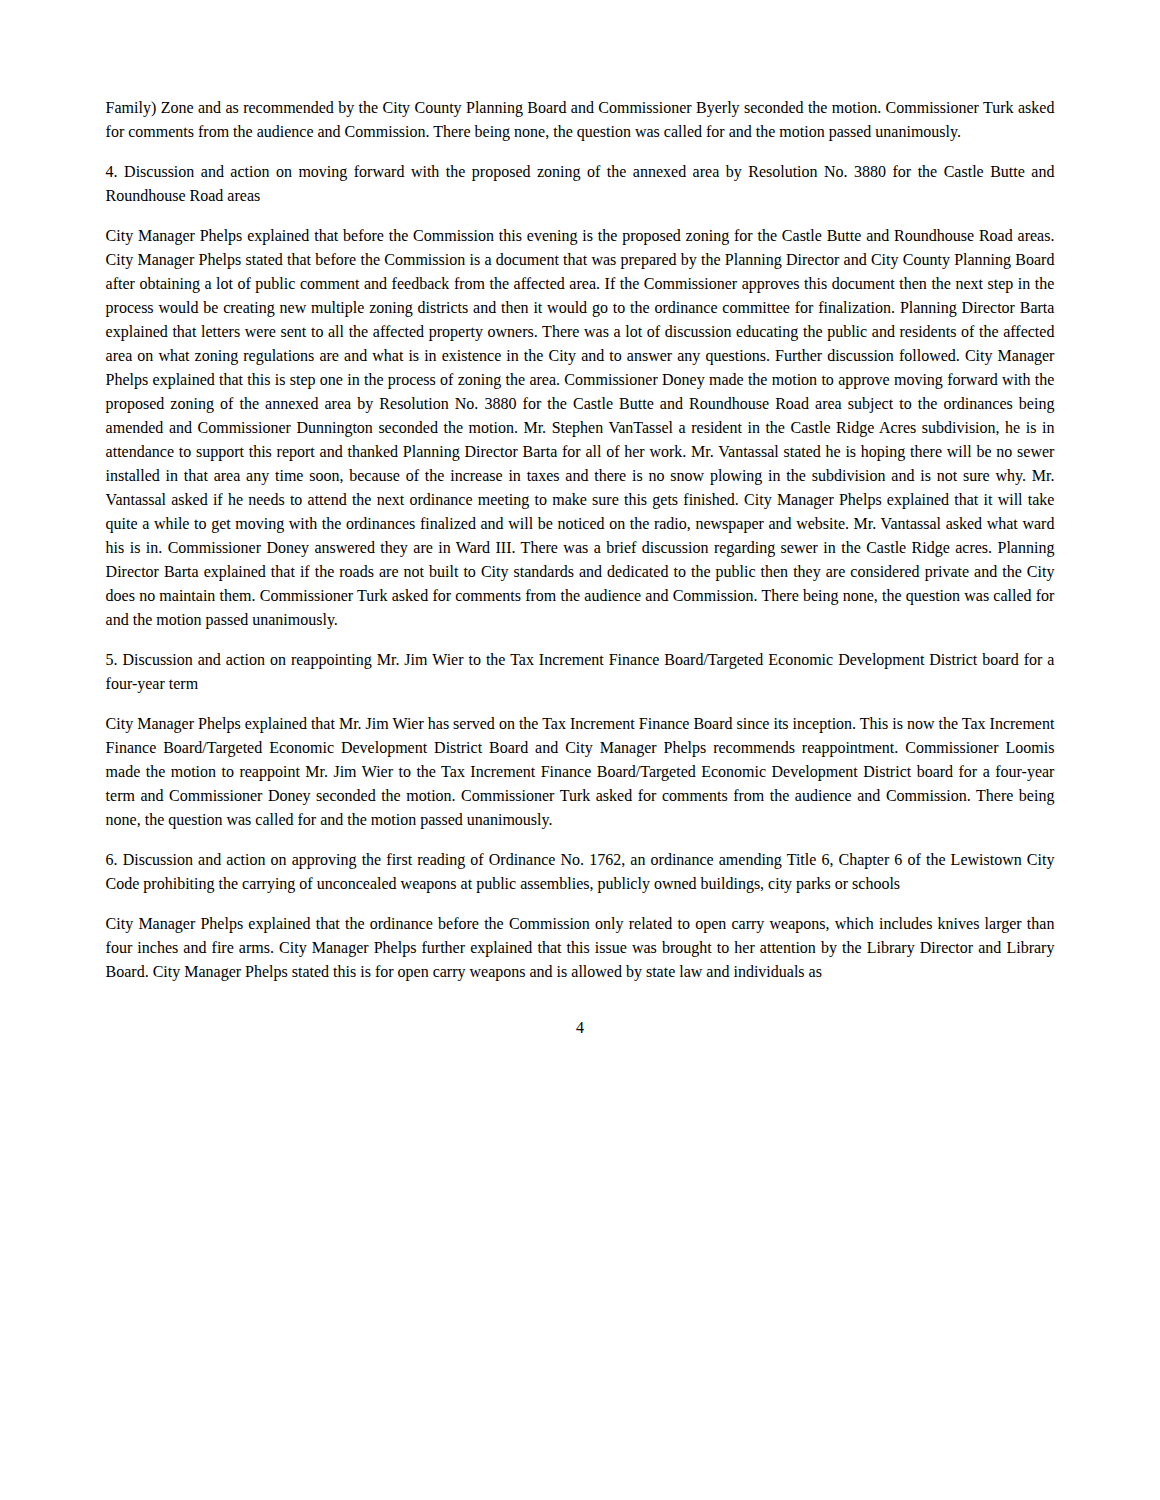Family) Zone and as recommended by the City County Planning Board and Commissioner Byerly seconded the motion. Commissioner Turk asked for comments from the audience and Commission. There being none, the question was called for and the motion passed unanimously.
4. Discussion and action on moving forward with the proposed zoning of the annexed area by Resolution No. 3880 for the Castle Butte and Roundhouse Road areas
City Manager Phelps explained that before the Commission this evening is the proposed zoning for the Castle Butte and Roundhouse Road areas. City Manager Phelps stated that before the Commission is a document that was prepared by the Planning Director and City County Planning Board after obtaining a lot of public comment and feedback from the affected area. If the Commissioner approves this document then the next step in the process would be creating new multiple zoning districts and then it would go to the ordinance committee for finalization. Planning Director Barta explained that letters were sent to all the affected property owners. There was a lot of discussion educating the public and residents of the affected area on what zoning regulations are and what is in existence in the City and to answer any questions. Further discussion followed. City Manager Phelps explained that this is step one in the process of zoning the area. Commissioner Doney made the motion to approve moving forward with the proposed zoning of the annexed area by Resolution No. 3880 for the Castle Butte and Roundhouse Road area subject to the ordinances being amended and Commissioner Dunnington seconded the motion. Mr. Stephen VanTassel a resident in the Castle Ridge Acres subdivision, he is in attendance to support this report and thanked Planning Director Barta for all of her work. Mr. Vantassal stated he is hoping there will be no sewer installed in that area any time soon, because of the increase in taxes and there is no snow plowing in the subdivision and is not sure why. Mr. Vantassal asked if he needs to attend the next ordinance meeting to make sure this gets finished. City Manager Phelps explained that it will take quite a while to get moving with the ordinances finalized and will be noticed on the radio, newspaper and website. Mr. Vantassal asked what ward his is in. Commissioner Doney answered they are in Ward III. There was a brief discussion regarding sewer in the Castle Ridge acres. Planning Director Barta explained that if the roads are not built to City standards and dedicated to the public then they are considered private and the City does no maintain them. Commissioner Turk asked for comments from the audience and Commission. There being none, the question was called for and the motion passed unanimously.
5. Discussion and action on reappointing Mr. Jim Wier to the Tax Increment Finance Board/Targeted Economic Development District board for a four-year term
City Manager Phelps explained that Mr. Jim Wier has served on the Tax Increment Finance Board since its inception. This is now the Tax Increment Finance Board/Targeted Economic Development District Board and City Manager Phelps recommends reappointment. Commissioner Loomis made the motion to reappoint Mr. Jim Wier to the Tax Increment Finance Board/Targeted Economic Development District board for a four-year term and Commissioner Doney seconded the motion. Commissioner Turk asked for comments from the audience and Commission. There being none, the question was called for and the motion passed unanimously.
6. Discussion and action on approving the first reading of Ordinance No. 1762, an ordinance amending Title 6, Chapter 6 of the Lewistown City Code prohibiting the carrying of unconcealed weapons at public assemblies, publicly owned buildings, city parks or schools
City Manager Phelps explained that the ordinance before the Commission only related to open carry weapons, which includes knives larger than four inches and fire arms. City Manager Phelps further explained that this issue was brought to her attention by the Library Director and Library Board. City Manager Phelps stated this is for open carry weapons and is allowed by state law and individuals as
4